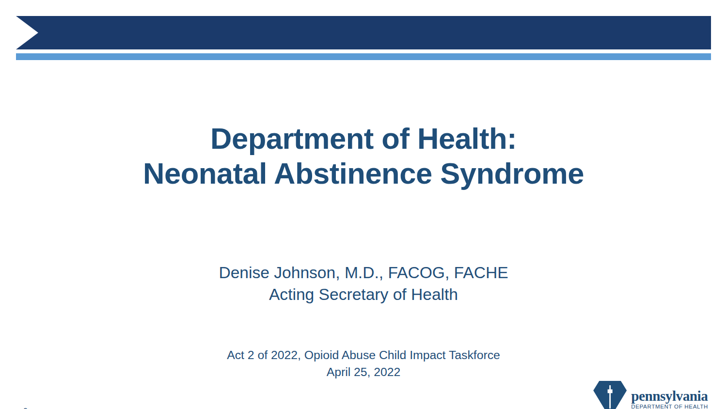Department of Health:
Neonatal Abstinence Syndrome
Denise Johnson, M.D., FACOG, FACHE
Acting Secretary of Health
Act 2 of 2022, Opioid Abuse Child Impact Taskforce
April 25, 2022
0
pennsylvania DEPARTMENT OF HEALTH